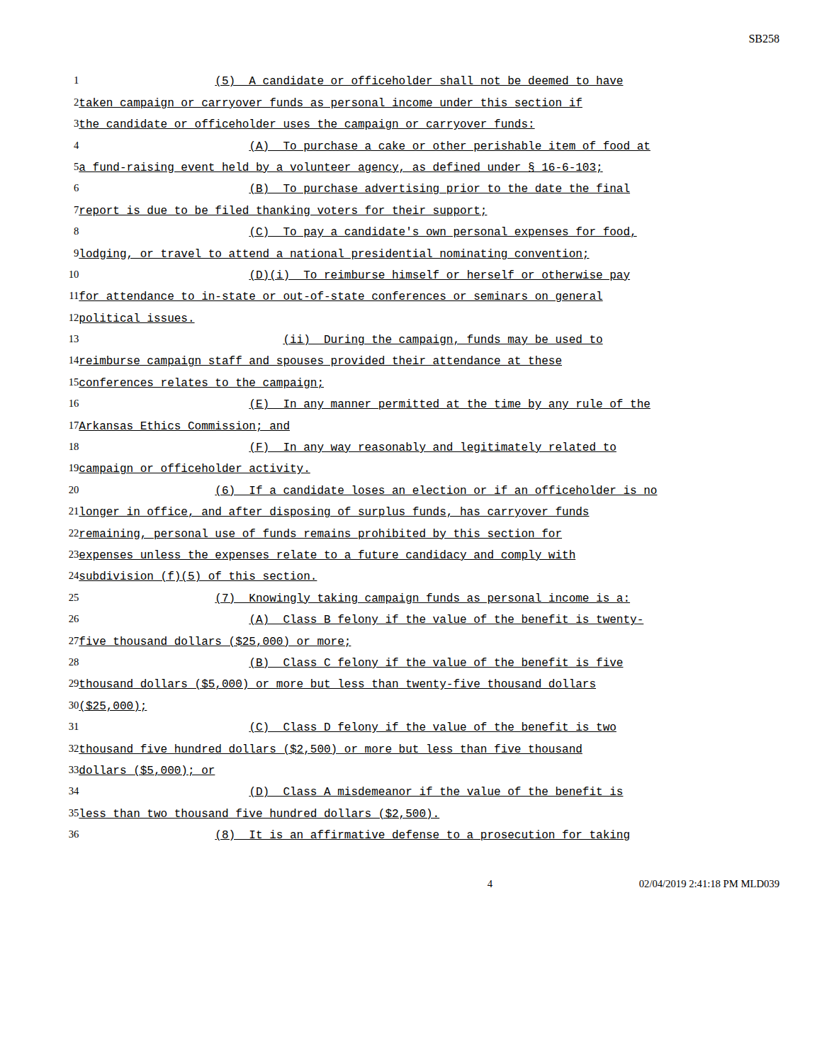SB258
| 1 | (5) A candidate or officeholder shall not be deemed to have |
| 2 | taken campaign or carryover funds as personal income under this section if |
| 3 | the candidate or officeholder uses the campaign or carryover funds: |
| 4 | (A) To purchase a cake or other perishable item of food at |
| 5 | a fund-raising event held by a volunteer agency, as defined under § 16-6-103; |
| 6 | (B) To purchase advertising prior to the date the final |
| 7 | report is due to be filed thanking voters for their support; |
| 8 | (C) To pay a candidate's own personal expenses for food, |
| 9 | lodging, or travel to attend a national presidential nominating convention; |
| 10 | (D)(i) To reimburse himself or herself or otherwise pay |
| 11 | for attendance to in-state or out-of-state conferences or seminars on general |
| 12 | political issues. |
| 13 | (ii) During the campaign, funds may be used to |
| 14 | reimburse campaign staff and spouses provided their attendance at these |
| 15 | conferences relates to the campaign; |
| 16 | (E) In any manner permitted at the time by any rule of the |
| 17 | Arkansas Ethics Commission; and |
| 18 | (F) In any way reasonably and legitimately related to |
| 19 | campaign or officeholder activity. |
| 20 | (6) If a candidate loses an election or if an officeholder is no |
| 21 | longer in office, and after disposing of surplus funds, has carryover funds |
| 22 | remaining, personal use of funds remains prohibited by this section for |
| 23 | expenses unless the expenses relate to a future candidacy and comply with |
| 24 | subdivision (f)(5) of this section. |
| 25 | (7) Knowingly taking campaign funds as personal income is a: |
| 26 | (A) Class B felony if the value of the benefit is twenty- |
| 27 | five thousand dollars ($25,000) or more; |
| 28 | (B) Class C felony if the value of the benefit is five |
| 29 | thousand dollars ($5,000) or more but less than twenty-five thousand dollars |
| 30 | ($25,000); |
| 31 | (C) Class D felony if the value of the benefit is two |
| 32 | thousand five hundred dollars ($2,500) or more but less than five thousand |
| 33 | dollars ($5,000); or |
| 34 | (D) Class A misdemeanor if the value of the benefit is |
| 35 | less than two thousand five hundred dollars ($2,500). |
| 36 | (8) It is an affirmative defense to a prosecution for taking |
4
02/04/2019 2:41:18 PM MLD039